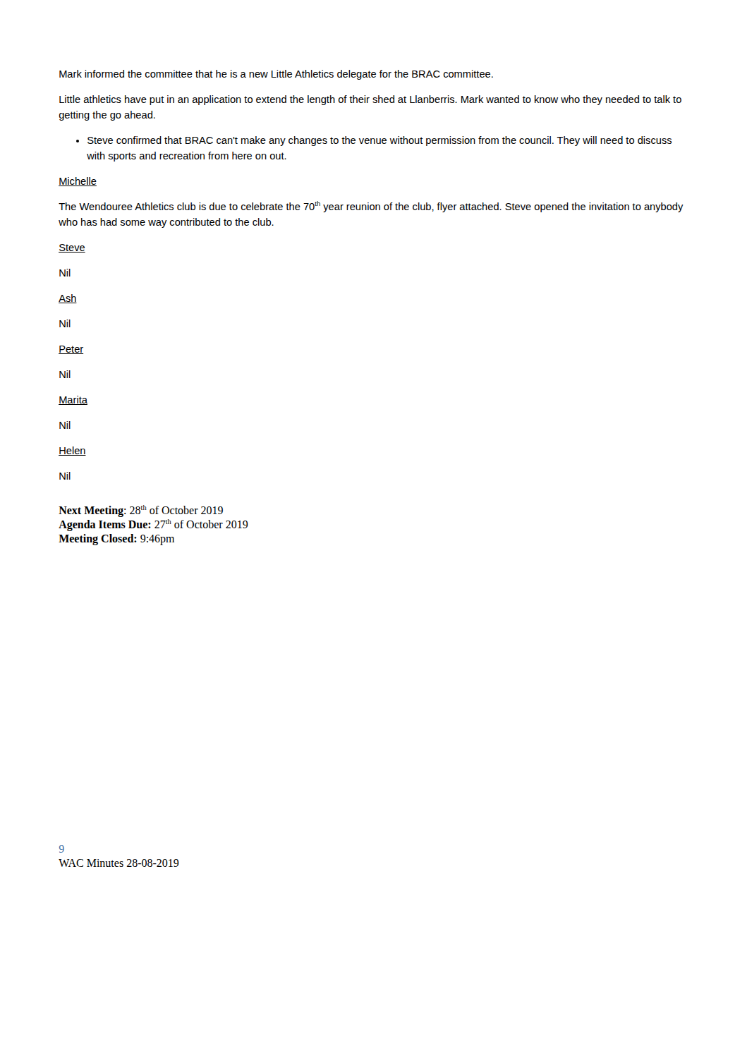Mark informed the committee that he is a new Little Athletics delegate for the BRAC committee.
Little athletics have put in an application to extend the length of their shed at Llanberris. Mark wanted to know who they needed to talk to getting the go ahead.
Steve confirmed that BRAC can't make any changes to the venue without permission from the council. They will need to discuss with sports and recreation from here on out.
Michelle
The Wendouree Athletics club is due to celebrate the 70th year reunion of the club, flyer attached. Steve opened the invitation to anybody who has had some way contributed to the club.
Steve
Nil
Ash
Nil
Peter
Nil
Marita
Nil
Helen
Nil
Next Meeting: 28th of October 2019
Agenda Items Due: 27th of October 2019
Meeting Closed: 9:46pm
9
WAC Minutes 28-08-2019